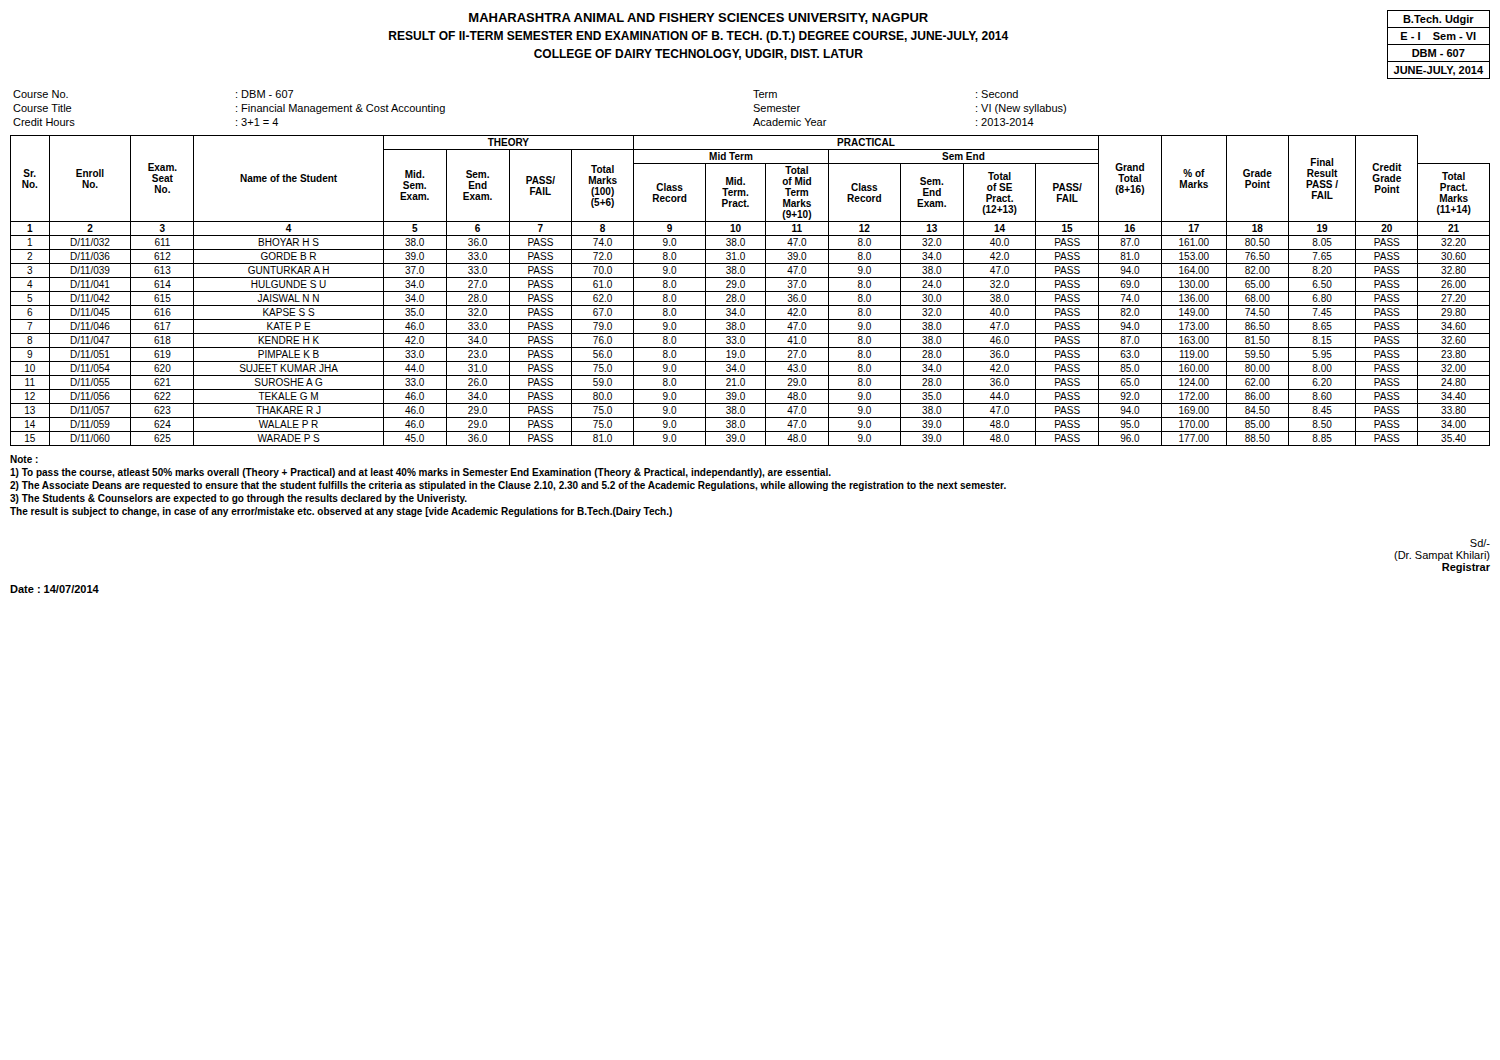| B.Tech. Udgir |
| E - I Sem - VI |
| DBM - 607 |
| JUNE-JULY, 2014 |
MAHARASHTRA ANIMAL AND FISHERY SCIENCES UNIVERSITY, NAGPUR
RESULT OF II-TERM SEMESTER END EXAMINATION OF B. TECH. (D.T.) DEGREE COURSE, JUNE-JULY, 2014
COLLEGE OF DAIRY TECHNOLOGY, UDGIR, DIST. LATUR
| Course No. | : DBM - 607 | Term | : Second |
| Course Title | : Financial Management & Cost Accounting | Semester | : VI (New syllabus) |
| Credit Hours | : 3+1 = 4 | Academic Year | : 2013-2014 |
| Sr. No. | Enroll No. | Exam. Seat No. | Name of the Student | THEORY | PRACTICAL | Grand Total (8+16) | % of Marks | Grade Point | Final Result PASS / FAIL | Credit Grade Point |
| --- | --- | --- | --- | --- | --- | --- | --- | --- | --- | --- |
| Mid. Sem. Exam. | Sem. End Exam. | PASS/ FAIL | Total Marks (100) (5+6) | Mid Term | Sem End |
| Class Record | Mid. Term. Pract. | Total of Mid Term Marks (9+10) | Class Record | Sem. End Exam. | Total of SE Pract. (12+13) | PASS/ FAIL |
| Total Pract. Marks (11+14) |
| 1 | 2 | 3 | 4 | 5 | 6 | 7 | 8 | 9 | 10 | 11 | 12 | 13 | 14 | 15 | 16 | 17 | 18 | 19 | 20 | 21 |
| 1 | D/11/032 | 611 | BHOYAR H S | 38.0 | 36.0 | PASS | 74.0 | 9.0 | 38.0 | 47.0 | 8.0 | 32.0 | 40.0 | PASS | 87.0 | 161.00 | 80.50 | 8.05 | PASS | 32.20 |
| 2 | D/11/036 | 612 | GORDE B R | 39.0 | 33.0 | PASS | 72.0 | 8.0 | 31.0 | 39.0 | 8.0 | 34.0 | 42.0 | PASS | 81.0 | 153.00 | 76.50 | 7.65 | PASS | 30.60 |
| 3 | D/11/039 | 613 | GUNTURKAR A H | 37.0 | 33.0 | PASS | 70.0 | 9.0 | 38.0 | 47.0 | 9.0 | 38.0 | 47.0 | PASS | 94.0 | 164.00 | 82.00 | 8.20 | PASS | 32.80 |
| 4 | D/11/041 | 614 | HULGUNDE S U | 34.0 | 27.0 | PASS | 61.0 | 8.0 | 29.0 | 37.0 | 8.0 | 24.0 | 32.0 | PASS | 69.0 | 130.00 | 65.00 | 6.50 | PASS | 26.00 |
| 5 | D/11/042 | 615 | JAISWAL N N | 34.0 | 28.0 | PASS | 62.0 | 8.0 | 28.0 | 36.0 | 8.0 | 30.0 | 38.0 | PASS | 74.0 | 136.00 | 68.00 | 6.80 | PASS | 27.20 |
| 6 | D/11/045 | 616 | KAPSE S S | 35.0 | 32.0 | PASS | 67.0 | 8.0 | 34.0 | 42.0 | 8.0 | 32.0 | 40.0 | PASS | 82.0 | 149.00 | 74.50 | 7.45 | PASS | 29.80 |
| 7 | D/11/046 | 617 | KATE P E | 46.0 | 33.0 | PASS | 79.0 | 9.0 | 38.0 | 47.0 | 9.0 | 38.0 | 47.0 | PASS | 94.0 | 173.00 | 86.50 | 8.65 | PASS | 34.60 |
| 8 | D/11/047 | 618 | KENDRE H K | 42.0 | 34.0 | PASS | 76.0 | 8.0 | 33.0 | 41.0 | 8.0 | 38.0 | 46.0 | PASS | 87.0 | 163.00 | 81.50 | 8.15 | PASS | 32.60 |
| 9 | D/11/051 | 619 | PIMPALE K B | 33.0 | 23.0 | PASS | 56.0 | 8.0 | 19.0 | 27.0 | 8.0 | 28.0 | 36.0 | PASS | 63.0 | 119.00 | 59.50 | 5.95 | PASS | 23.80 |
| 10 | D/11/054 | 620 | SUJEET KUMAR JHA | 44.0 | 31.0 | PASS | 75.0 | 9.0 | 34.0 | 43.0 | 8.0 | 34.0 | 42.0 | PASS | 85.0 | 160.00 | 80.00 | 8.00 | PASS | 32.00 |
| 11 | D/11/055 | 621 | SUROSHE A G | 33.0 | 26.0 | PASS | 59.0 | 8.0 | 21.0 | 29.0 | 8.0 | 28.0 | 36.0 | PASS | 65.0 | 124.00 | 62.00 | 6.20 | PASS | 24.80 |
| 12 | D/11/056 | 622 | TEKALE G M | 46.0 | 34.0 | PASS | 80.0 | 9.0 | 39.0 | 48.0 | 9.0 | 35.0 | 44.0 | PASS | 92.0 | 172.00 | 86.00 | 8.60 | PASS | 34.40 |
| 13 | D/11/057 | 623 | THAKARE R J | 46.0 | 29.0 | PASS | 75.0 | 9.0 | 38.0 | 47.0 | 9.0 | 38.0 | 47.0 | PASS | 94.0 | 169.00 | 84.50 | 8.45 | PASS | 33.80 |
| 14 | D/11/059 | 624 | WALALE P R | 46.0 | 29.0 | PASS | 75.0 | 9.0 | 38.0 | 47.0 | 9.0 | 39.0 | 48.0 | PASS | 95.0 | 170.00 | 85.00 | 8.50 | PASS | 34.00 |
| 15 | D/11/060 | 625 | WARADE P S | 45.0 | 36.0 | PASS | 81.0 | 9.0 | 39.0 | 48.0 | 9.0 | 39.0 | 48.0 | PASS | 96.0 | 177.00 | 88.50 | 8.85 | PASS | 35.40 |
Note :
1) To pass the course, atleast 50% marks overall (Theory + Practical) and at least 40% marks in Semester End Examination (Theory & Practical, independantly), are essential.
2) The Associate Deans are requested to ensure that the student fulfills the criteria as stipulated in the Clause 2.10, 2.30 and 5.2 of the Academic Regulations, while allowing the registration to the next semester.
3) The Students & Counselors are expected to go through the results declared by the Univeristy.
The result is subject to change, in case of any error/mistake etc. observed at any stage [vide Academic Regulations for B.Tech.(Dairy Tech.)
Sd/-
(Dr. Sampat Khilari)
Registrar
Date : 14/07/2014